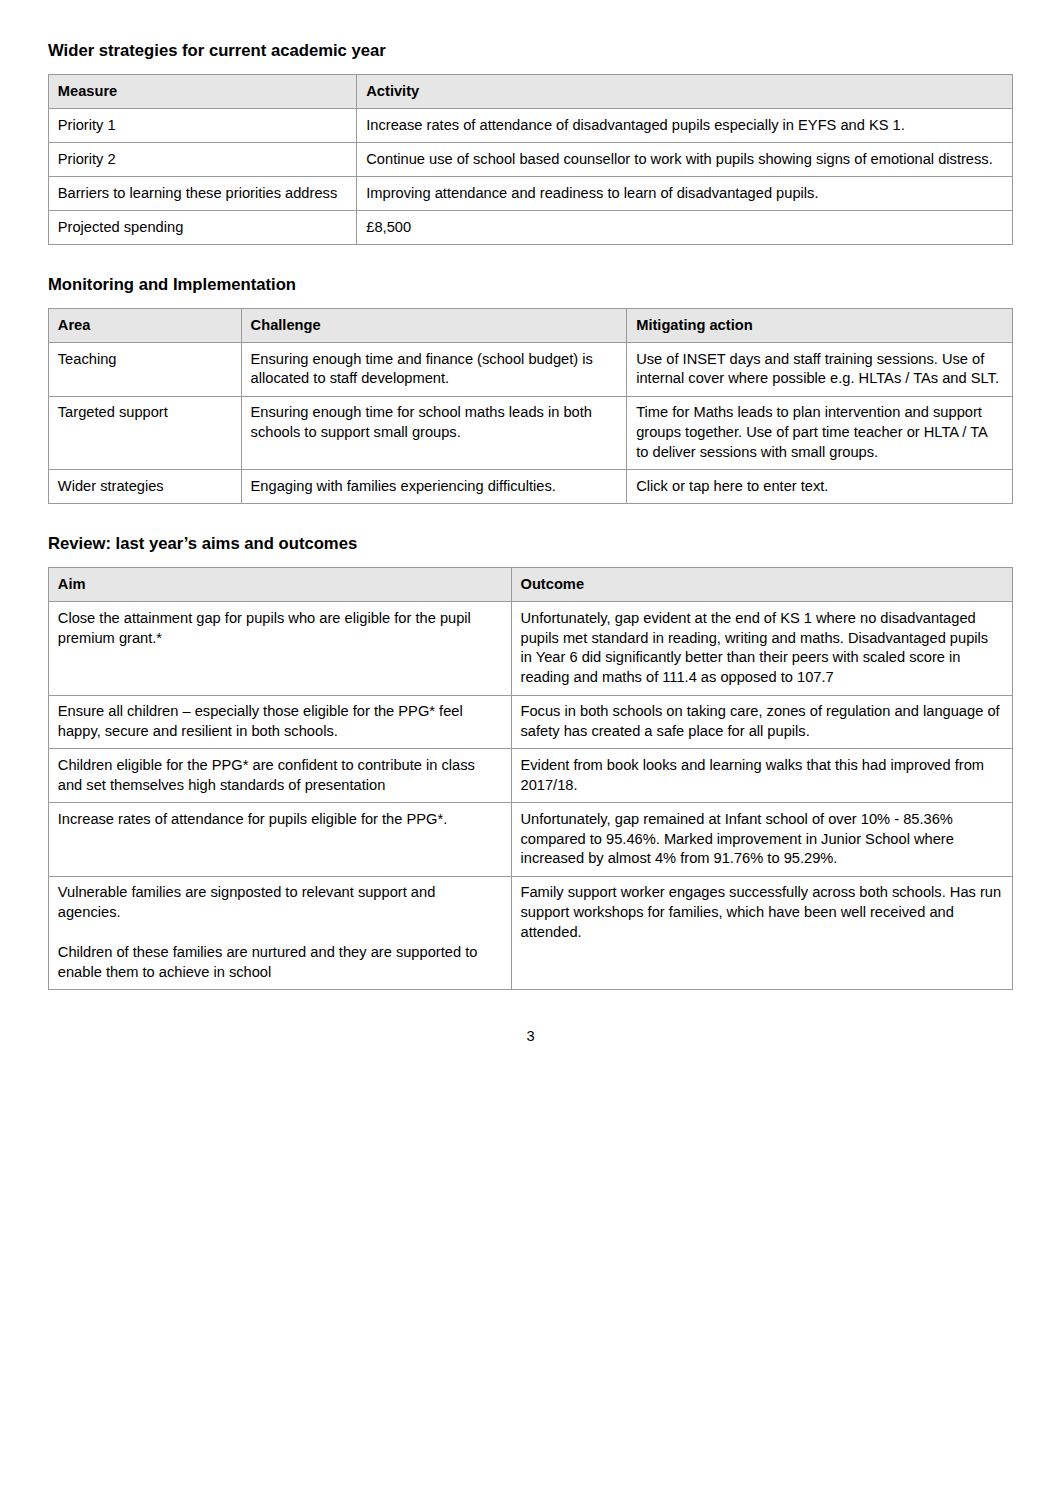Wider strategies for current academic year
| Measure | Activity |
| --- | --- |
| Priority 1 | Increase rates of attendance of disadvantaged pupils especially in EYFS and KS 1. |
| Priority 2 | Continue use of school based counsellor to work with pupils showing signs of emotional distress. |
| Barriers to learning these priorities address | Improving attendance and readiness to learn of disadvantaged pupils. |
| Projected spending | £8,500 |
Monitoring and Implementation
| Area | Challenge | Mitigating action |
| --- | --- | --- |
| Teaching | Ensuring enough time and finance (school budget) is allocated to staff development. | Use of INSET days and staff training sessions. Use of internal cover where possible e.g. HLTAs / TAs and SLT. |
| Targeted support | Ensuring enough time for school maths leads in both schools to support small groups. | Time for Maths leads to plan intervention and support groups together. Use of part time teacher or HLTA / TA to deliver sessions with small groups. |
| Wider strategies | Engaging with families experiencing difficulties. | Click or tap here to enter text. |
Review: last year’s aims and outcomes
| Aim | Outcome |
| --- | --- |
| Close the attainment gap for pupils who are eligible for the pupil premium grant.* | Unfortunately, gap evident at the end of KS 1 where no disadvantaged pupils met standard in reading, writing and maths. Disadvantaged pupils in Year 6 did significantly better than their peers with scaled score in reading and maths of 111.4 as opposed to 107.7 |
| Ensure all children – especially those eligible for the PPG* feel happy, secure and resilient in both schools. | Focus in both schools on taking care, zones of regulation and language of safety has created a safe place for all pupils. |
| Children eligible for the PPG* are confident to contribute in class and set themselves high standards of presentation | Evident from book looks and learning walks that this had improved from 2017/18. |
| Increase rates of attendance for pupils eligible for the PPG*. | Unfortunately, gap remained at Infant school of over 10% - 85.36% compared to 95.46%. Marked improvement in Junior School where increased by almost 4% from 91.76% to 95.29%. |
| Vulnerable families are signposted to relevant support and agencies. Children of these families are nurtured and they are supported to enable them to achieve in school | Family support worker engages successfully across both schools. Has run support workshops for families, which have been well received and attended. |
3